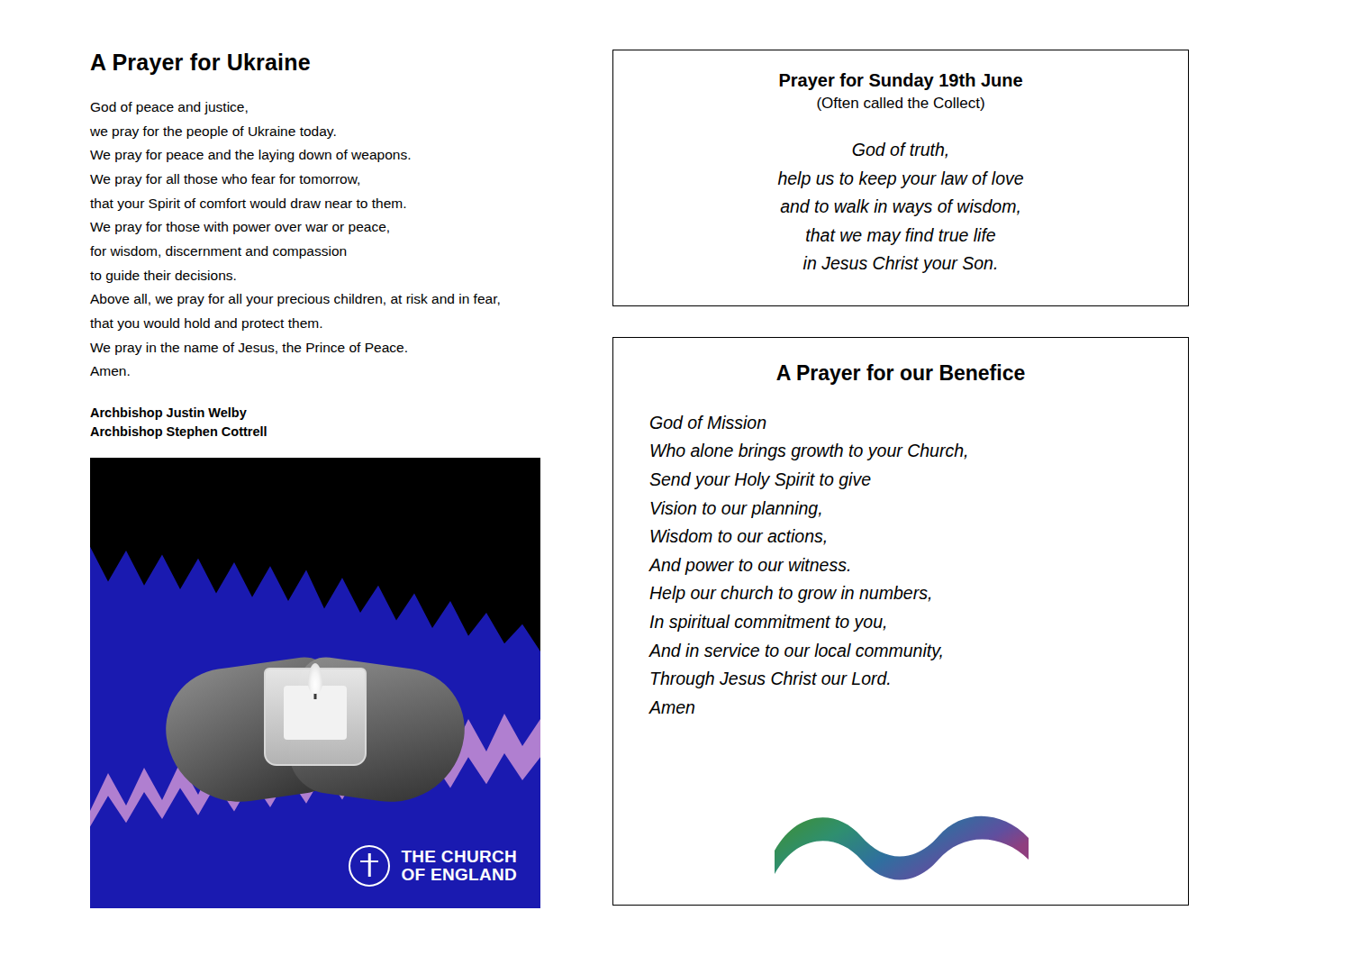A Prayer for Ukraine
God of peace and justice,
we pray for the people of Ukraine today.
We pray for peace and the laying down of weapons.
We pray for all those who fear for tomorrow,
that your Spirit of comfort would draw near to them.
We pray for those with power over war or peace,
for wisdom, discernment and compassion
to guide their decisions.
Above all, we pray for all your precious children, at risk and in fear,
that you would hold and protect them.
We pray in the name of Jesus, the Prince of Peace.
Amen.
Archbishop Justin Welby
Archbishop Stephen Cottrell
THE CHURCH
OF ENGLAND
Prayer for Sunday 19th June
(Often called the Collect)
God of truth,
help us to keep your law of love
and to walk in ways of wisdom,
that we may find true life
in Jesus Christ your Son.
A Prayer for our Benefice
God of Mission
Who alone brings growth to your Church,
Send your Holy Spirit to give
Vision to our planning,
Wisdom to our actions,
And power to our witness.
Help our church to grow in numbers,
In spiritual commitment to you,
And in service to our local community,
Through Jesus Christ our Lord.
Amen
O Lord, hear my prayer